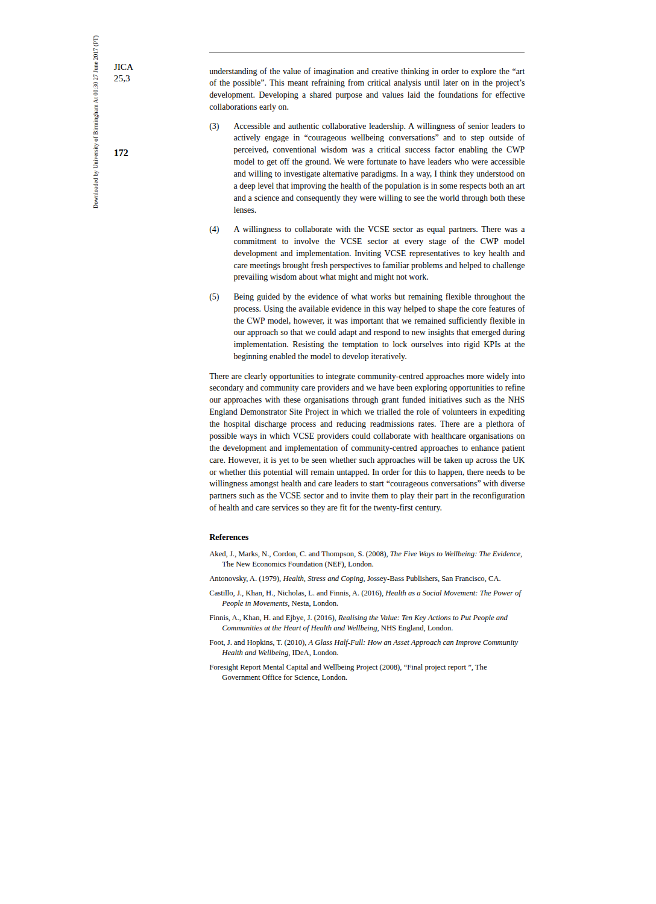JICA
25,3
172
Downloaded by University of Birmingham At 00:30 27 June 2017 (PT)
understanding of the value of imagination and creative thinking in order to explore the “art of the possible”. This meant refraining from critical analysis until later on in the project’s development. Developing a shared purpose and values laid the foundations for effective collaborations early on.
(3) Accessible and authentic collaborative leadership. A willingness of senior leaders to actively engage in “courageous wellbeing conversations” and to step outside of perceived, conventional wisdom was a critical success factor enabling the CWP model to get off the ground. We were fortunate to have leaders who were accessible and willing to investigate alternative paradigms. In a way, I think they understood on a deep level that improving the health of the population is in some respects both an art and a science and consequently they were willing to see the world through both these lenses.
(4) A willingness to collaborate with the VCSE sector as equal partners. There was a commitment to involve the VCSE sector at every stage of the CWP model development and implementation. Inviting VCSE representatives to key health and care meetings brought fresh perspectives to familiar problems and helped to challenge prevailing wisdom about what might and might not work.
(5) Being guided by the evidence of what works but remaining flexible throughout the process. Using the available evidence in this way helped to shape the core features of the CWP model, however, it was important that we remained sufficiently flexible in our approach so that we could adapt and respond to new insights that emerged during implementation. Resisting the temptation to lock ourselves into rigid KPIs at the beginning enabled the model to develop iteratively.
There are clearly opportunities to integrate community-centred approaches more widely into secondary and community care providers and we have been exploring opportunities to refine our approaches with these organisations through grant funded initiatives such as the NHS England Demonstrator Site Project in which we trialled the role of volunteers in expediting the hospital discharge process and reducing readmissions rates. There are a plethora of possible ways in which VCSE providers could collaborate with healthcare organisations on the development and implementation of community-centred approaches to enhance patient care. However, it is yet to be seen whether such approaches will be taken up across the UK or whether this potential will remain untapped. In order for this to happen, there needs to be willingness amongst health and care leaders to start “courageous conversations” with diverse partners such as the VCSE sector and to invite them to play their part in the reconfiguration of health and care services so they are fit for the twenty-first century.
References
Aked, J., Marks, N., Cordon, C. and Thompson, S. (2008), The Five Ways to Wellbeing: The Evidence, The New Economics Foundation (NEF), London.
Antonovsky, A. (1979), Health, Stress and Coping, Jossey-Bass Publishers, San Francisco, CA.
Castillo, J., Khan, H., Nicholas, L. and Finnis, A. (2016), Health as a Social Movement: The Power of People in Movements, Nesta, London.
Finnis, A., Khan, H. and Ejbye, J. (2016), Realising the Value: Ten Key Actions to Put People and Communities at the Heart of Health and Wellbeing, NHS England, London.
Foot, J. and Hopkins, T. (2010), A Glass Half-Full: How an Asset Approach can Improve Community Health and Wellbeing, IDeA, London.
Foresight Report Mental Capital and Wellbeing Project (2008), “Final project report ”, The Government Office for Science, London.